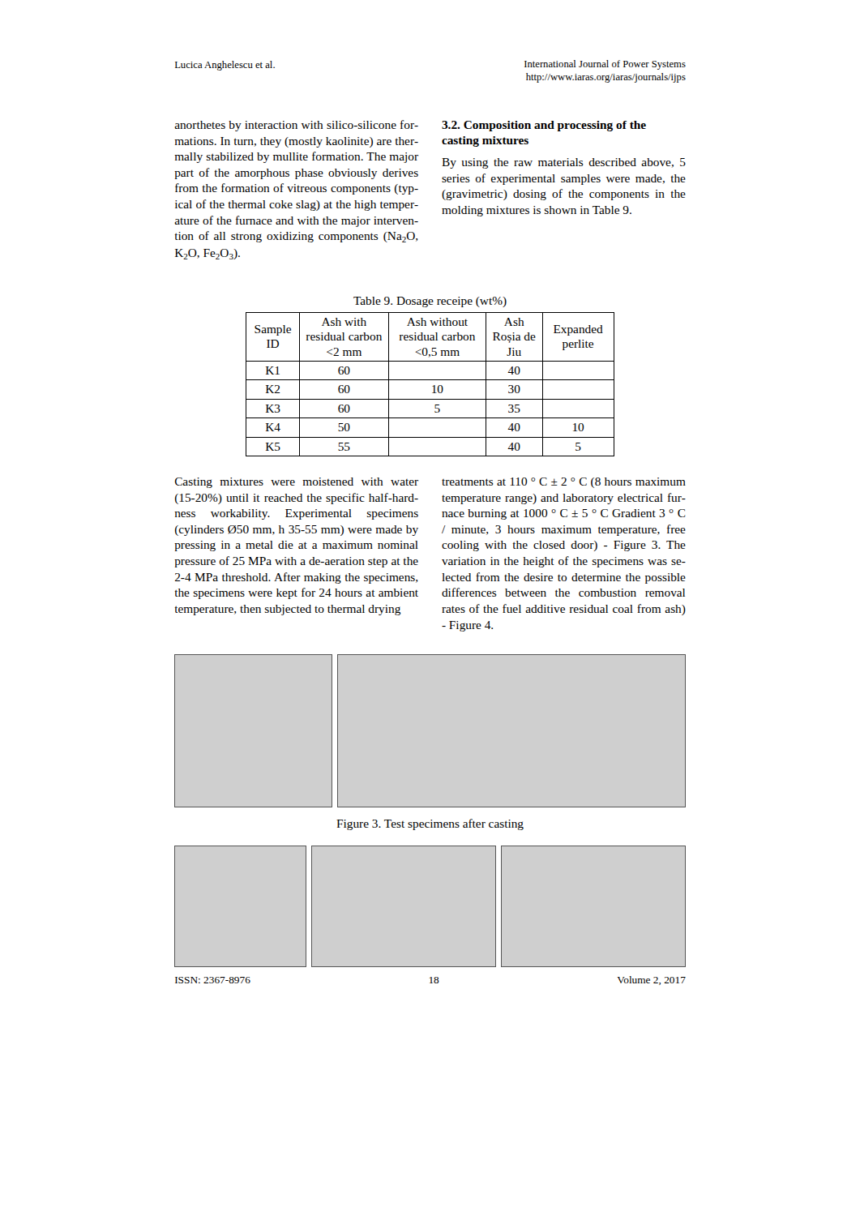Lucica Anghelescu et al.
International Journal of Power Systems
http://www.iaras.org/iaras/journals/ijps
anorthetes by interaction with silico-silicone formations. In turn, they (mostly kaolinite) are thermally stabilized by mullite formation. The major part of the amorphous phase obviously derives from the formation of vitreous components (typical of the thermal coke slag) at the high temperature of the furnace and with the major intervention of all strong oxidizing components (Na2O, K2O, Fe2O3).
3.2. Composition and processing of the casting mixtures
By using the raw materials described above, 5 series of experimental samples were made, the (gravimetric) dosing of the components in the molding mixtures is shown in Table 9.
Table 9. Dosage receipe (wt%)
| Sample ID | Ash with residual carbon <2 mm | Ash without residual carbon <0,5 mm | Ash Roșia de Jiu | Expanded perlite |
| --- | --- | --- | --- | --- |
| K1 | 60 | | 40 | |
| K2 | 60 | 10 | 30 | |
| K3 | 60 | 5 | 35 | |
| K4 | 50 | | 40 | 10 |
| K5 | 55 | | 40 | 5 |
Casting mixtures were moistened with water (15-20%) until it reached the specific half-hardness workability. Experimental specimens (cylinders Ø50 mm, h 35-55 mm) were made by pressing in a metal die at a maximum nominal pressure of 25 MPa with a de-aeration step at the 2-4 MPa threshold. After making the specimens, the specimens were kept for 24 hours at ambient temperature, then subjected to thermal drying
treatments at 110 ° C ± 2 ° C (8 hours maximum temperature range) and laboratory electrical furnace burning at 1000 ° C ± 5 ° C Gradient 3 ° C / minute, 3 hours maximum temperature, free cooling with the closed door) - Figure 3. The variation in the height of the specimens was selected from the desire to determine the possible differences between the combustion removal rates of the fuel additive residual coal from ash) - Figure 4.
Figure 3. Test specimens after casting
ISSN: 2367-8976
18
Volume 2, 2017